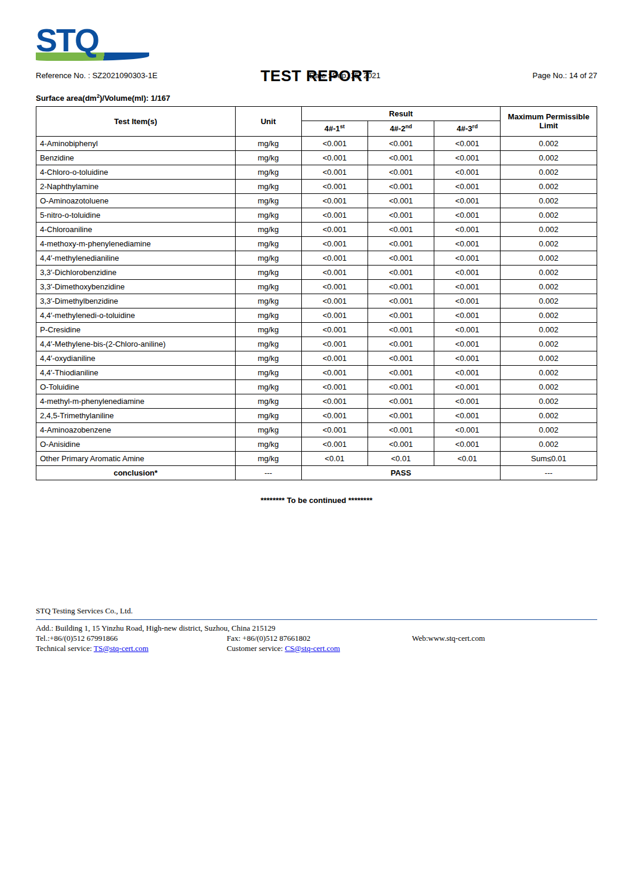STQ
TEST REPORT
Reference No. : SZ2021090303-1E Date : Sep. 15, 2021 Page No.: 14 of 27
Surface area(dm2)/Volume(ml): 1/167
| Test Item(s) | Unit | Result | Maximum Permissible Limit |
| --- | --- | --- | --- |
| 4#-1 st | 4#-2 nd | 4#-3 rd |
| 4-Aminobiphenyl | mg/kg | <0.001 | <0.001 | <0.001 | 0.002 |
| Benzidine | mg/kg | <0.001 | <0.001 | <0.001 | 0.002 |
| 4-Chloro-o-toluidine | mg/kg | <0.001 | <0.001 | <0.001 | 0.002 |
| 2-Naphthylamine | mg/kg | <0.001 | <0.001 | <0.001 | 0.002 |
| O-Aminoazotoluene | mg/kg | <0.001 | <0.001 | <0.001 | 0.002 |
| 5-nitro-o-toluidine | mg/kg | <0.001 | <0.001 | <0.001 | 0.002 |
| 4-Chloroaniline | mg/kg | <0.001 | <0.001 | <0.001 | 0.002 |
| 4-methoxy-m-phenylenediamine | mg/kg | <0.001 | <0.001 | <0.001 | 0.002 |
| 4,4′-methylenedianiline | mg/kg | <0.001 | <0.001 | <0.001 | 0.002 |
| 3,3′-Dichlorobenzidine | mg/kg | <0.001 | <0.001 | <0.001 | 0.002 |
| 3,3′-Dimethoxybenzidine | mg/kg | <0.001 | <0.001 | <0.001 | 0.002 |
| 3,3′-Dimethylbenzidine | mg/kg | <0.001 | <0.001 | <0.001 | 0.002 |
| 4,4′-methylenedi-o-toluidine | mg/kg | <0.001 | <0.001 | <0.001 | 0.002 |
| P-Cresidine | mg/kg | <0.001 | <0.001 | <0.001 | 0.002 |
| 4,4′-Methylene-bis-(2-Chloro-aniline) | mg/kg | <0.001 | <0.001 | <0.001 | 0.002 |
| 4,4′-oxydianiline | mg/kg | <0.001 | <0.001 | <0.001 | 0.002 |
| 4,4′-Thiodianiline | mg/kg | <0.001 | <0.001 | <0.001 | 0.002 |
| O-Toluidine | mg/kg | <0.001 | <0.001 | <0.001 | 0.002 |
| 4-methyl-m-phenylenediamine | mg/kg | <0.001 | <0.001 | <0.001 | 0.002 |
| 2,4,5-Trimethylaniline | mg/kg | <0.001 | <0.001 | <0.001 | 0.002 |
| 4-Aminoazobenzene | mg/kg | <0.001 | <0.001 | <0.001 | 0.002 |
| O-Anisidine | mg/kg | <0.001 | <0.001 | <0.001 | 0.002 |
| Other Primary Aromatic Amine | mg/kg | <0.01 | <0.01 | <0.01 | Sum≤0.01 |
| conclusion* | --- | PASS | --- |
******** To be continued ********
STQ Testing Services Co., Ltd.
Add.: Building 1, 15 Yinzhu Road, High-new district, Suzhou, China 215129
Tel.:+86/(0)512 67991866 Fax: +86/(0)512 87661802 Web:www.stq-cert.com
Technical service: TS@stq-cert.com Customer service: CS@stq-cert.com